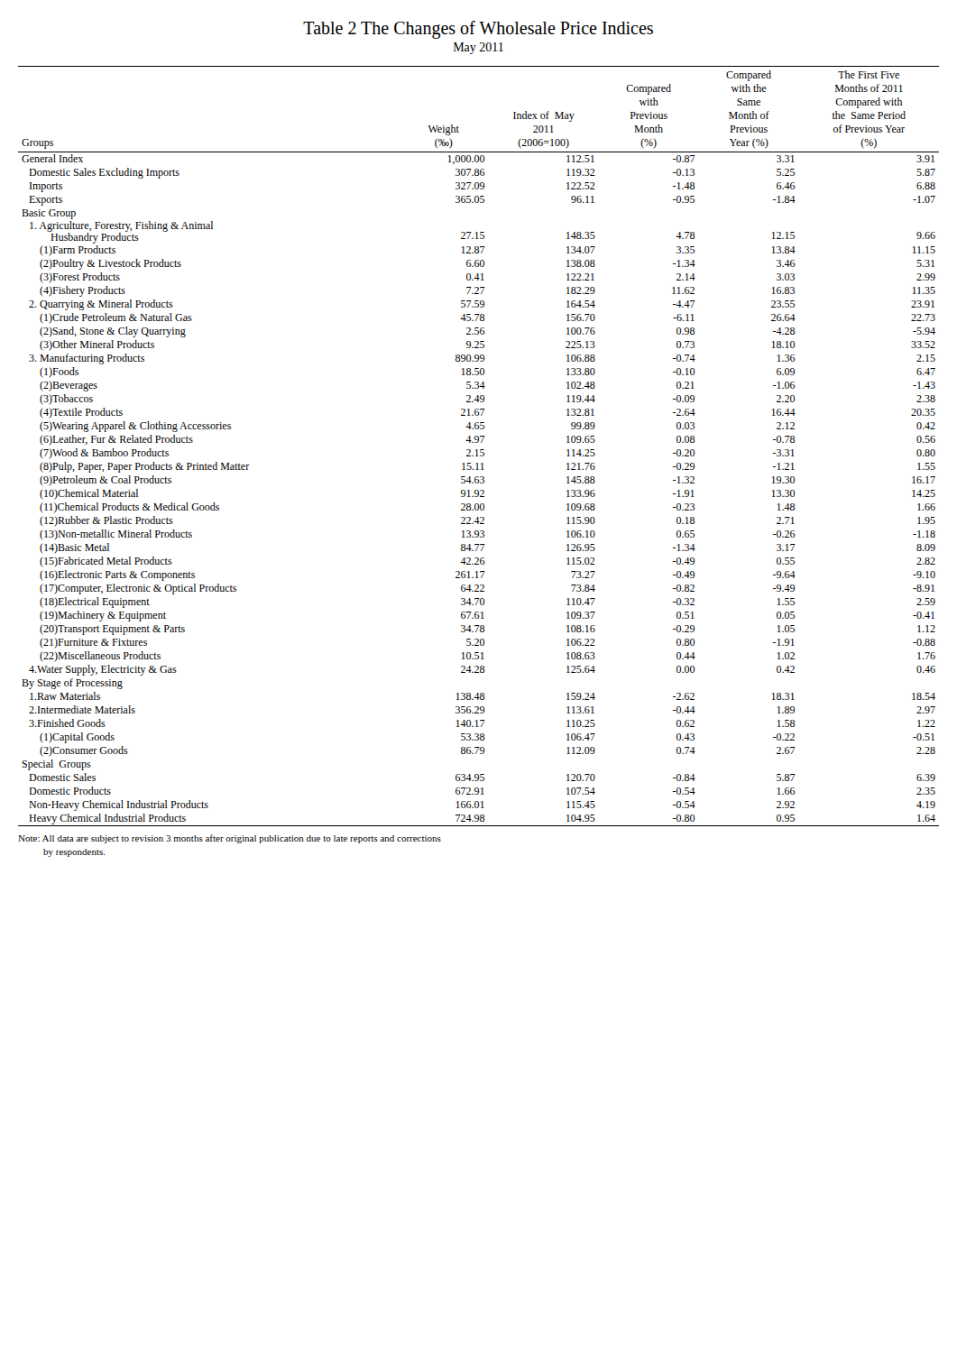Table 2 The Changes of Wholesale Price Indices
May 2011
| Groups | Weight (‰) | Index of May 2011 (2006=100) | Compared with Previous Month (%) | Compared with the Same Month of Previous Year (%) | The First Five Months of 2011 Compared with the Same Period of Previous Year (%) |
| --- | --- | --- | --- | --- | --- |
| General Index | 1,000.00 | 112.51 | -0.87 | 3.31 | 3.91 |
| Domestic Sales Excluding Imports | 307.86 | 119.32 | -0.13 | 5.25 | 5.87 |
| Imports | 327.09 | 122.52 | -1.48 | 6.46 | 6.88 |
| Exports | 365.05 | 96.11 | -0.95 | -1.84 | -1.07 |
| Basic Group | | | | | |
| 1. Agriculture, Forestry, Fishing & Animal Husbandry Products | 27.15 | 148.35 | 4.78 | 12.15 | 9.66 |
| (1)Farm Products | 12.87 | 134.07 | 3.35 | 13.84 | 11.15 |
| (2)Poultry & Livestock Products | 6.60 | 138.08 | -1.34 | 3.46 | 5.31 |
| (3)Forest Products | 0.41 | 122.21 | 2.14 | 3.03 | 2.99 |
| (4)Fishery Products | 7.27 | 182.29 | 11.62 | 16.83 | 11.35 |
| 2. Quarrying & Mineral Products | 57.59 | 164.54 | -4.47 | 23.55 | 23.91 |
| (1)Crude Petroleum & Natural Gas | 45.78 | 156.70 | -6.11 | 26.64 | 22.73 |
| (2)Sand, Stone & Clay Quarrying | 2.56 | 100.76 | 0.98 | -4.28 | -5.94 |
| (3)Other Mineral Products | 9.25 | 225.13 | 0.73 | 18.10 | 33.52 |
| 3. Manufacturing Products | 890.99 | 106.88 | -0.74 | 1.36 | 2.15 |
| (1)Foods | 18.50 | 133.80 | -0.10 | 6.09 | 6.47 |
| (2)Beverages | 5.34 | 102.48 | 0.21 | -1.06 | -1.43 |
| (3)Tobaccos | 2.49 | 119.44 | -0.09 | 2.20 | 2.38 |
| (4)Textile Products | 21.67 | 132.81 | -2.64 | 16.44 | 20.35 |
| (5)Wearing Apparel & Clothing Accessories | 4.65 | 99.89 | 0.03 | 2.12 | 0.42 |
| (6)Leather, Fur & Related Products | 4.97 | 109.65 | 0.08 | -0.78 | 0.56 |
| (7)Wood & Bamboo Products | 2.15 | 114.25 | -0.20 | -3.31 | 0.80 |
| (8)Pulp, Paper, Paper Products & Printed Matter | 15.11 | 121.76 | -0.29 | -1.21 | 1.55 |
| (9)Petroleum & Coal Products | 54.63 | 145.88 | -1.32 | 19.30 | 16.17 |
| (10)Chemical Material | 91.92 | 133.96 | -1.91 | 13.30 | 14.25 |
| (11)Chemical Products & Medical Goods | 28.00 | 109.68 | -0.23 | 1.48 | 1.66 |
| (12)Rubber & Plastic Products | 22.42 | 115.90 | 0.18 | 2.71 | 1.95 |
| (13)Non-metallic Mineral Products | 13.93 | 106.10 | 0.65 | -0.26 | -1.18 |
| (14)Basic Metal | 84.77 | 126.95 | -1.34 | 3.17 | 8.09 |
| (15)Fabricated Metal Products | 42.26 | 115.02 | -0.49 | 0.55 | 2.82 |
| (16)Electronic Parts & Components | 261.17 | 73.27 | -0.49 | -9.64 | -9.10 |
| (17)Computer, Electronic & Optical Products | 64.22 | 73.84 | -0.82 | -9.49 | -8.91 |
| (18)Electrical Equipment | 34.70 | 110.47 | -0.32 | 1.55 | 2.59 |
| (19)Machinery & Equipment | 67.61 | 109.37 | 0.51 | 0.05 | -0.41 |
| (20)Transport Equipment & Parts | 34.78 | 108.16 | -0.29 | 1.05 | 1.12 |
| (21)Furniture & Fixtures | 5.20 | 106.22 | 0.80 | -1.91 | -0.88 |
| (22)Miscellaneous Products | 10.51 | 108.63 | 0.44 | 1.02 | 1.76 |
| 4.Water Supply, Electricity & Gas | 24.28 | 125.64 | 0.00 | 0.42 | 0.46 |
| By Stage of Processing | | | | | |
| 1.Raw Materials | 138.48 | 159.24 | -2.62 | 18.31 | 18.54 |
| 2.Intermediate Materials | 356.29 | 113.61 | -0.44 | 1.89 | 2.97 |
| 3.Finished Goods | 140.17 | 110.25 | 0.62 | 1.58 | 1.22 |
| (1)Capital Goods | 53.38 | 106.47 | 0.43 | -0.22 | -0.51 |
| (2)Consumer Goods | 86.79 | 112.09 | 0.74 | 2.67 | 2.28 |
| Special Groups | | | | | |
| Domestic Sales | 634.95 | 120.70 | -0.84 | 5.87 | 6.39 |
| Domestic Products | 672.91 | 107.54 | -0.54 | 1.66 | 2.35 |
| Non-Heavy Chemical Industrial Products | 166.01 | 115.45 | -0.54 | 2.92 | 4.19 |
| Heavy Chemical Industrial Products | 724.98 | 104.95 | -0.80 | 0.95 | 1.64 |
Note: All data are subject to revision 3 months after original publication due to late reports and corrections by respondents.